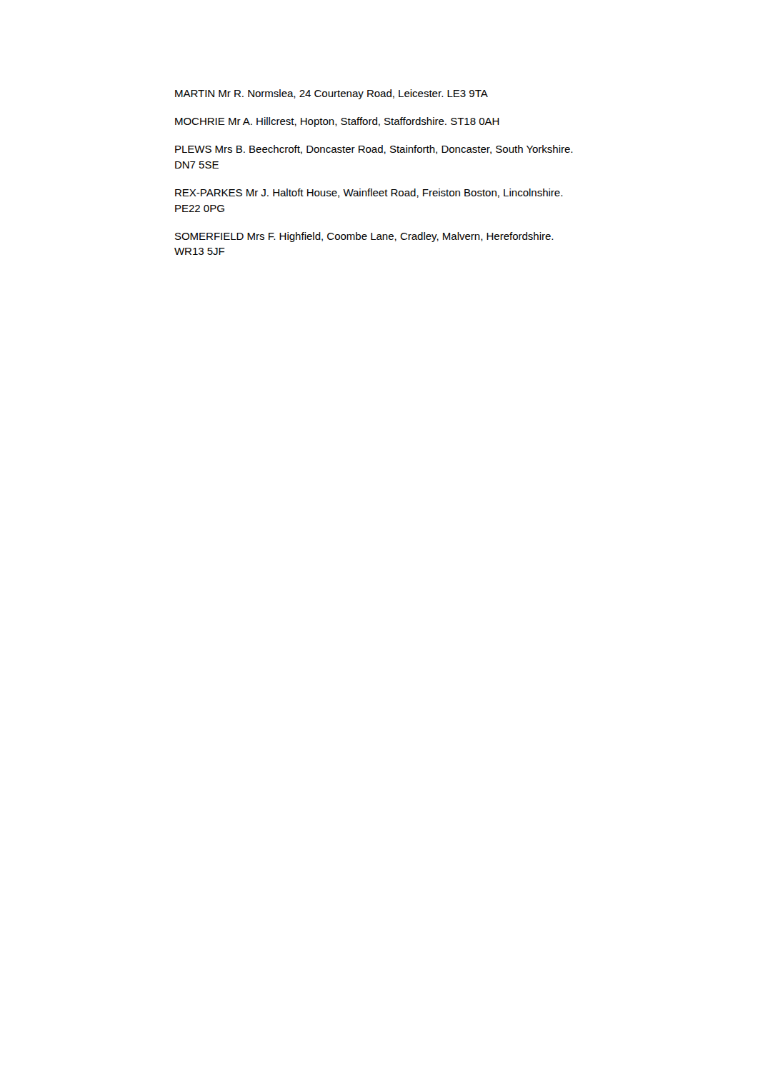MARTIN Mr R. Normslea, 24 Courtenay Road, Leicester. LE3 9TA
MOCHRIE Mr A. Hillcrest, Hopton, Stafford, Staffordshire. ST18 0AH
PLEWS Mrs B. Beechcroft, Doncaster Road, Stainforth, Doncaster, South Yorkshire. DN7 5SE
REX-PARKES Mr J. Haltoft House, Wainfleet Road, Freiston Boston, Lincolnshire. PE22 0PG
SOMERFIELD Mrs F. Highfield, Coombe Lane, Cradley, Malvern, Herefordshire. WR13 5JF